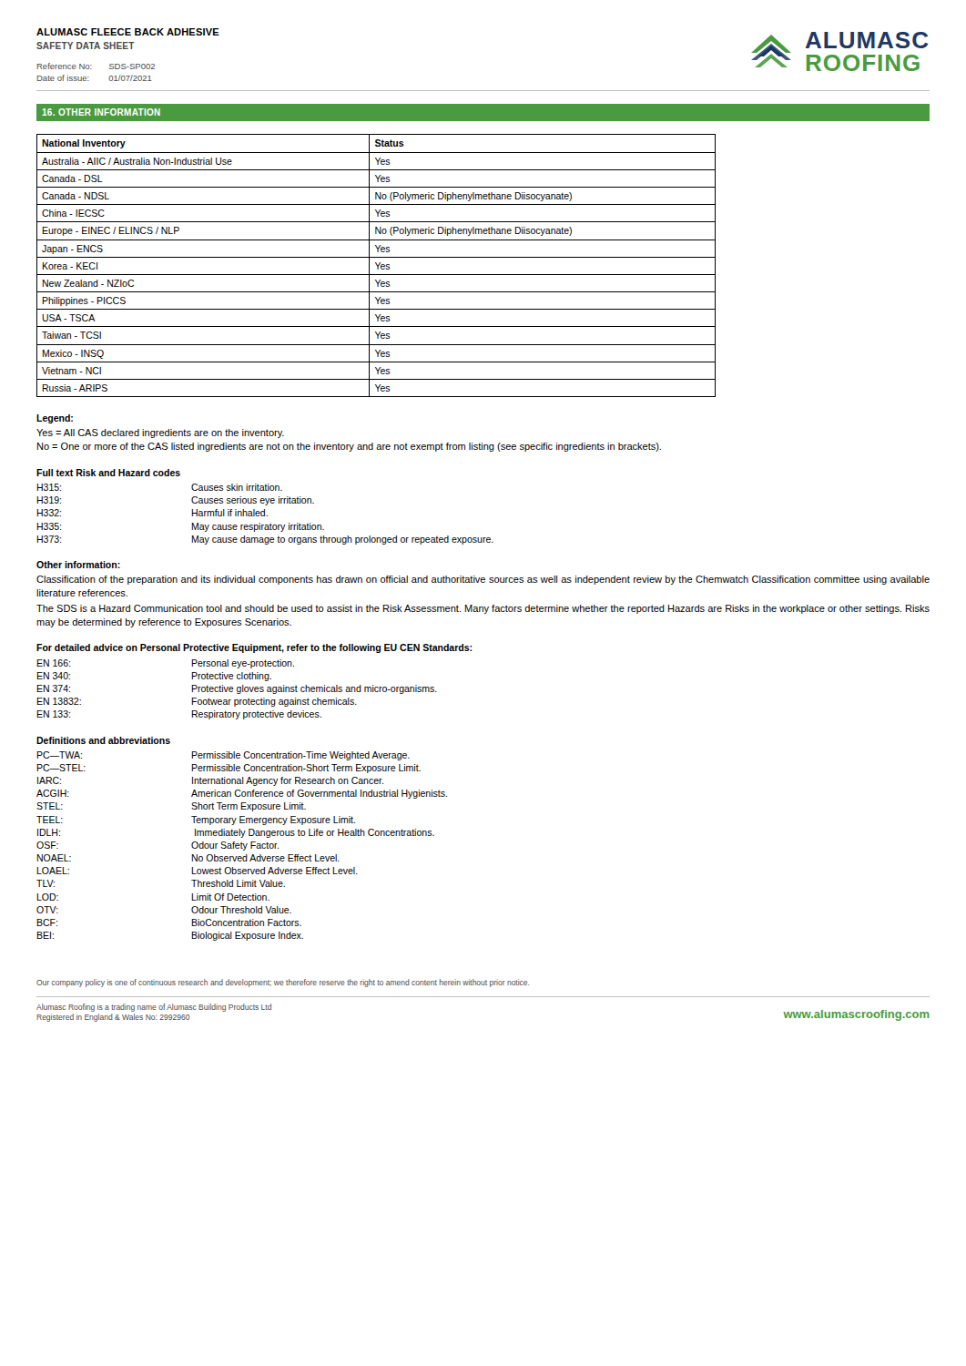ALUMASC FLEECE BACK ADHESIVE
SAFETY DATA SHEET
| Reference No: | SDS-SP002 |
| Date of issue: | 01/07/2021 |
ALUMASC
ROOFING
16. OTHER INFORMATION
| National Inventory | Status |
| --- | --- |
| Australia - AIIC / Australia Non-Industrial Use | Yes |
| Canada - DSL | Yes |
| Canada - NDSL | No (Polymeric Diphenylmethane Diisocyanate) |
| China - IECSC | Yes |
| Europe - EINEC / ELINCS / NLP | No (Polymeric Diphenylmethane Diisocyanate) |
| Japan - ENCS | Yes |
| Korea - KECI | Yes |
| New Zealand - NZIoC | Yes |
| Philippines - PICCS | Yes |
| USA - TSCA | Yes |
| Taiwan - TCSI | Yes |
| Mexico - INSQ | Yes |
| Vietnam - NCI | Yes |
| Russia - ARIPS | Yes |
Legend:
Yes = All CAS declared ingredients are on the inventory.
No = One or more of the CAS listed ingredients are not on the inventory and are not exempt from listing (see specific ingredients in brackets).
Full text Risk and Hazard codes
| H315: | Causes skin irritation. |
| H319: | Causes serious eye irritation. |
| H332: | Harmful if inhaled. |
| H335: | May cause respiratory irritation. |
| H373: | May cause damage to organs through prolonged or repeated exposure. |
Other information:
Classification of the preparation and its individual components has drawn on official and authoritative sources as well as independent review by the Chemwatch Classification committee using available literature references.
The SDS is a Hazard Communication tool and should be used to assist in the Risk Assessment. Many factors determine whether the reported Hazards are Risks in the workplace or other settings. Risks may be determined by reference to Exposures Scenarios.
For detailed advice on Personal Protective Equipment, refer to the following EU CEN Standards:
| EN 166: | Personal eye-protection. |
| EN 340: | Protective clothing. |
| EN 374: | Protective gloves against chemicals and micro-organisms. |
| EN 13832: | Footwear protecting against chemicals. |
| EN 133: | Respiratory protective devices. |
Definitions and abbreviations
| PC—TWA: | Permissible Concentration-Time Weighted Average. |
| PC—STEL: | Permissible Concentration-Short Term Exposure Limit. |
| IARC: | International Agency for Research on Cancer. |
| ACGIH: | American Conference of Governmental Industrial Hygienists. |
| STEL: | Short Term Exposure Limit. |
| TEEL: | Temporary Emergency Exposure Limit. |
| IDLH: | Immediately Dangerous to Life or Health Concentrations. |
| OSF: | Odour Safety Factor. |
| NOAEL: | No Observed Adverse Effect Level. |
| LOAEL: | Lowest Observed Adverse Effect Level. |
| TLV: | Threshold Limit Value. |
| LOD: | Limit Of Detection. |
| OTV: | Odour Threshold Value. |
| BCF: | BioConcentration Factors. |
| BEI: | Biological Exposure Index. |
Our company policy is one of continuous research and development; we therefore reserve the right to amend content herein without prior notice.
Alumasc Roofing is a trading name of Alumasc Building Products Ltd
Registered in England & Wales No: 2992960
www.alumascroofing.com